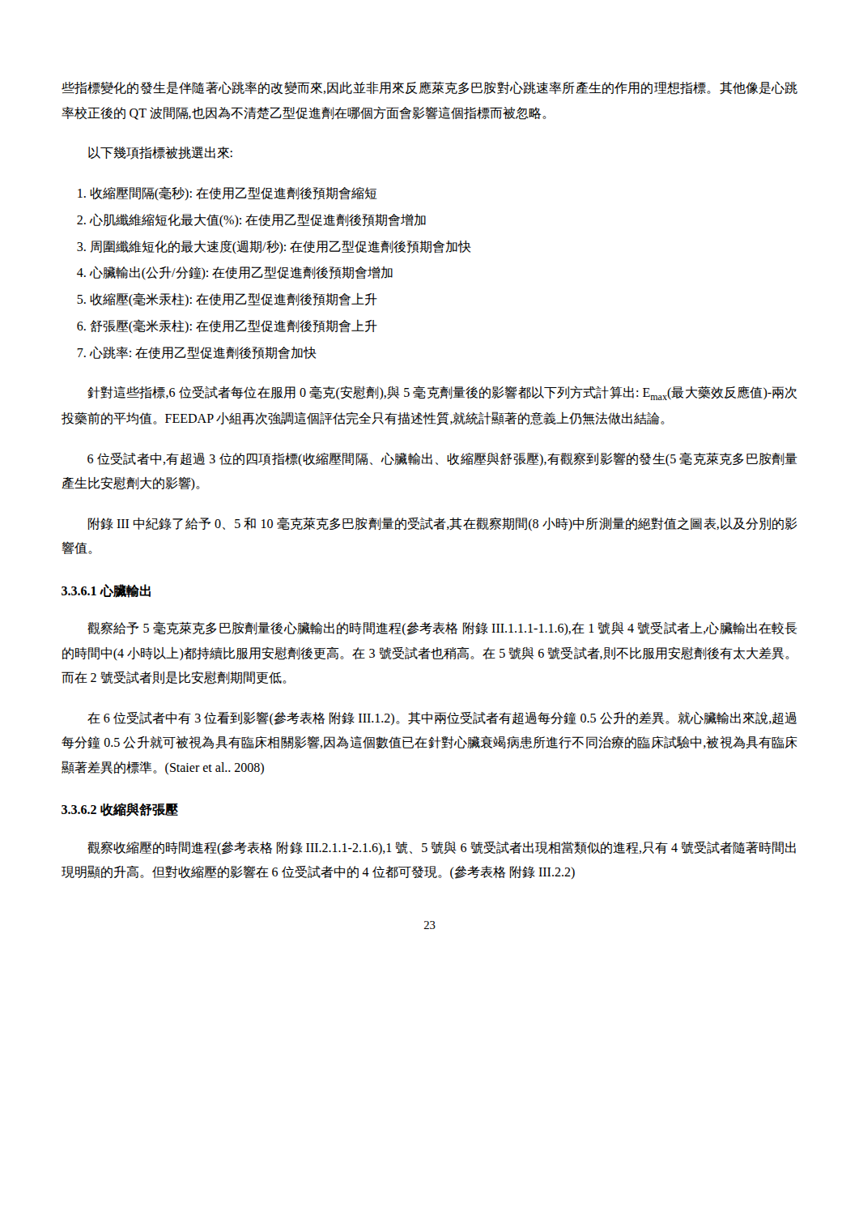些指標變化的發生是伴隨著心跳率的改變而來,因此並非用來反應萊克多巴胺對心跳速率所產生的作用的理想指標。其他像是心跳率校正後的 QT 波間隔,也因為不清楚乙型促進劑在哪個方面會影響這個指標而被忽略。
以下幾項指標被挑選出來:
收縮壓間隔(毫秒): 在使用乙型促進劑後預期會縮短
心肌纖維縮短化最大值(%): 在使用乙型促進劑後預期會增加
周圍纖維短化的最大速度(週期/秒): 在使用乙型促進劑後預期會加快
心臟輸出(公升/分鐘): 在使用乙型促進劑後預期會增加
收縮壓(毫米汞柱): 在使用乙型促進劑後預期會上升
舒張壓(毫米汞柱): 在使用乙型促進劑後預期會上升
心跳率: 在使用乙型促進劑後預期會加快
針對這些指標,6 位受試者每位在服用 0 毫克(安慰劑),與 5 毫克劑量後的影響都以下列方式計算出: Emax(最大藥效反應值)-兩次投藥前的平均值。FEEDAP 小組再次強調這個評估完全只有描述性質,就統計顯著的意義上仍無法做出結論。
6 位受試者中,有超過 3 位的四項指標(收縮壓間隔、心臟輸出、收縮壓與舒張壓),有觀察到影響的發生(5 毫克萊克多巴胺劑量產生比安慰劑大的影響)。
附錄 III 中紀錄了給予 0、5 和 10 毫克萊克多巴胺劑量的受試者,其在觀察期間(8 小時)中所測量的絕對值之圖表,以及分別的影響值。
3.3.6.1 心臟輸出
觀察給予 5 毫克萊克多巴胺劑量後心臟輸出的時間進程(參考表格 附錄 III.1.1.1-1.1.6),在 1 號與 4 號受試者上,心臟輸出在較長的時間中(4 小時以上)都持續比服用安慰劑後更高。在 3 號受試者也稍高。在 5 號與 6 號受試者,則不比服用安慰劑後有太大差異。而在 2 號受試者則是比安慰劑期間更低。
在 6 位受試者中有 3 位看到影響(參考表格 附錄 III.1.2)。其中兩位受試者有超過每分鐘 0.5 公升的差異。就心臟輸出來說,超過每分鐘 0.5 公升就可被視為具有臨床相關影響,因為這個數值已在針對心臟衰竭病患所進行不同治療的臨床試驗中,被視為具有臨床顯著差異的標準。(Staier et al.. 2008)
3.3.6.2 收縮與舒張壓
觀察收縮壓的時間進程(參考表格 附錄 III.2.1.1-2.1.6),1 號、5 號與 6 號受試者出現相當類似的進程,只有 4 號受試者隨著時間出現明顯的升高。但對收縮壓的影響在 6 位受試者中的 4 位都可發現。(參考表格 附錄 III.2.2)
23